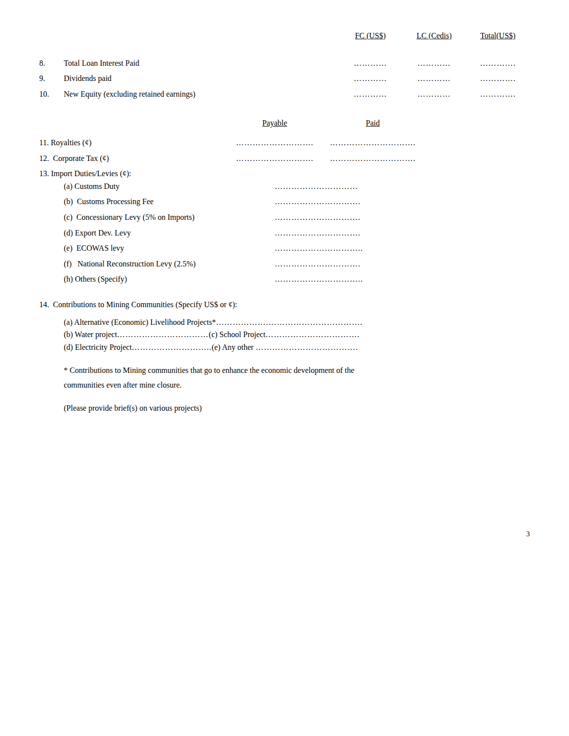FC (US$) LC (Cedis) Total(US$)
8.
Total Loan Interest Paid
…………
…………
………….
9.
Dividends paid
…………
…………
………….
10.
New Equity (excluding retained earnings)
…………
…………
………….
Payable Paid
11. Royalties (¢)
……………………….
………………………….
12. Corporate Tax (¢)
……………………….
………………………….
13. Import Duties/Levies (¢):
(a) Customs Duty
…………………………
(b) Customs Processing Fee
………………………….
(c) Concessionary Levy (5% on Imports)
………………………….
(d) Export Dev. Levy
………………………….
(e) ECOWAS levy
…………………………..
(f) National Reconstruction Levy (2.5%)
………………………….
(h) Others (Specify)
…………………………..
14. Contributions to Mining Communities (Specify US$ or ¢):
(a) Alternative (Economic) Livelihood Projects*……………….…………………………….
(b) Water project……………………………(c) School Project…………………………….
(d) Electricity Project………………………..(e) Any other ……………………………….
* Contributions to Mining communities that go to enhance the economic development of the
communities even after mine closure.
(Please provide brief(s) on various projects)
3